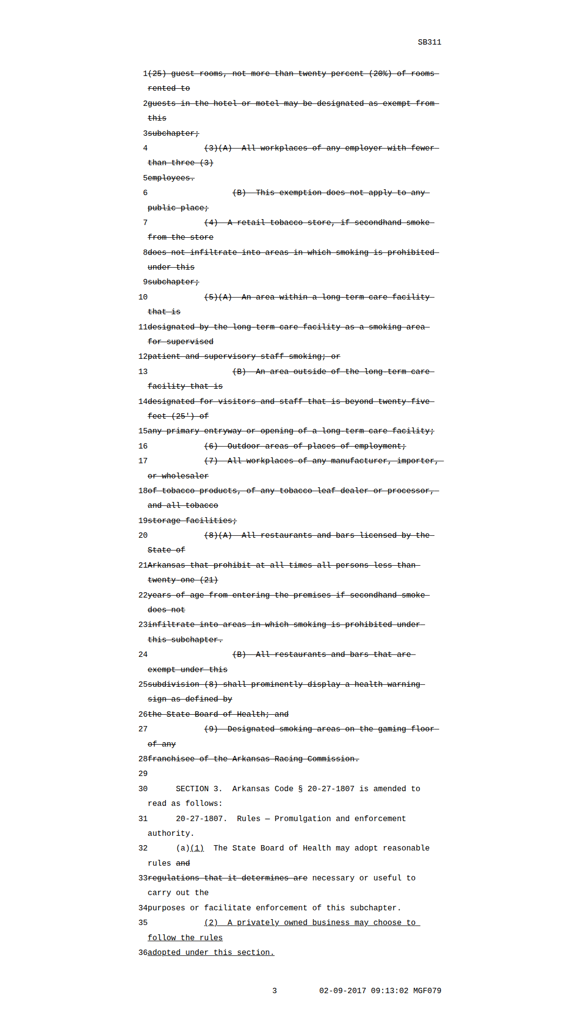SB311
| 1 | (25) guest rooms, not more than twenty percent (20%) of rooms rented to |
| 2 | guests in the hotel or motel may be designated as exempt from this |
| 3 | subchapter; |
| 4 | (3)(A) All workplaces of any employer with fewer than three (3) |
| 5 | employees. |
| 6 | (B) This exemption does not apply to any public place; |
| 7 | (4) A retail tobacco store, if secondhand smoke from the store |
| 8 | does not infiltrate into areas in which smoking is prohibited under this |
| 9 | subchapter; |
| 10 | (5)(A) An area within a long-term care facility that is |
| 11 | designated by the long-term care facility as a smoking area for supervised |
| 12 | patient and supervisory staff smoking; or |
| 13 | (B) An area outside of the long-term care facility that is |
| 14 | designated for visitors and staff that is beyond twenty-five feet (25') of |
| 15 | any primary entryway or opening of a long-term care facility; |
| 16 | (6) Outdoor areas of places of employment; |
| 17 | (7) All workplaces of any manufacturer, importer, or wholesaler |
| 18 | of tobacco products, of any tobacco leaf dealer or processor, and all tobacco |
| 19 | storage facilities; |
| 20 | (8)(A) All restaurants and bars licensed by the State of |
| 21 | Arkansas that prohibit at all times all persons less than twenty-one (21) |
| 22 | years of age from entering the premises if secondhand smoke does not |
| 23 | infiltrate into areas in which smoking is prohibited under this subchapter. |
| 24 | (B) All restaurants and bars that are exempt under this |
| 25 | subdivision (8) shall prominently display a health warning sign as defined by |
| 26 | the State Board of Health; and |
| 27 | (9) Designated smoking areas on the gaming floor of any |
| 28 | franchisee of the Arkansas Racing Commission. |
| 29 | |
| 30 | SECTION 3. Arkansas Code § 20-27-1807 is amended to read as follows: |
| 31 | 20-27-1807. Rules — Promulgation and enforcement authority. |
| 32 | (a) (1) The State Board of Health may adopt reasonable rules and |
| 33 | regulations that it determines are necessary or useful to carry out the |
| 34 | purposes or facilitate enforcement of this subchapter. |
| 35 | (2) A privately owned business may choose to follow the rules |
| 36 | adopted under this section. |
3
02-09-2017 09:13:02 MGF079